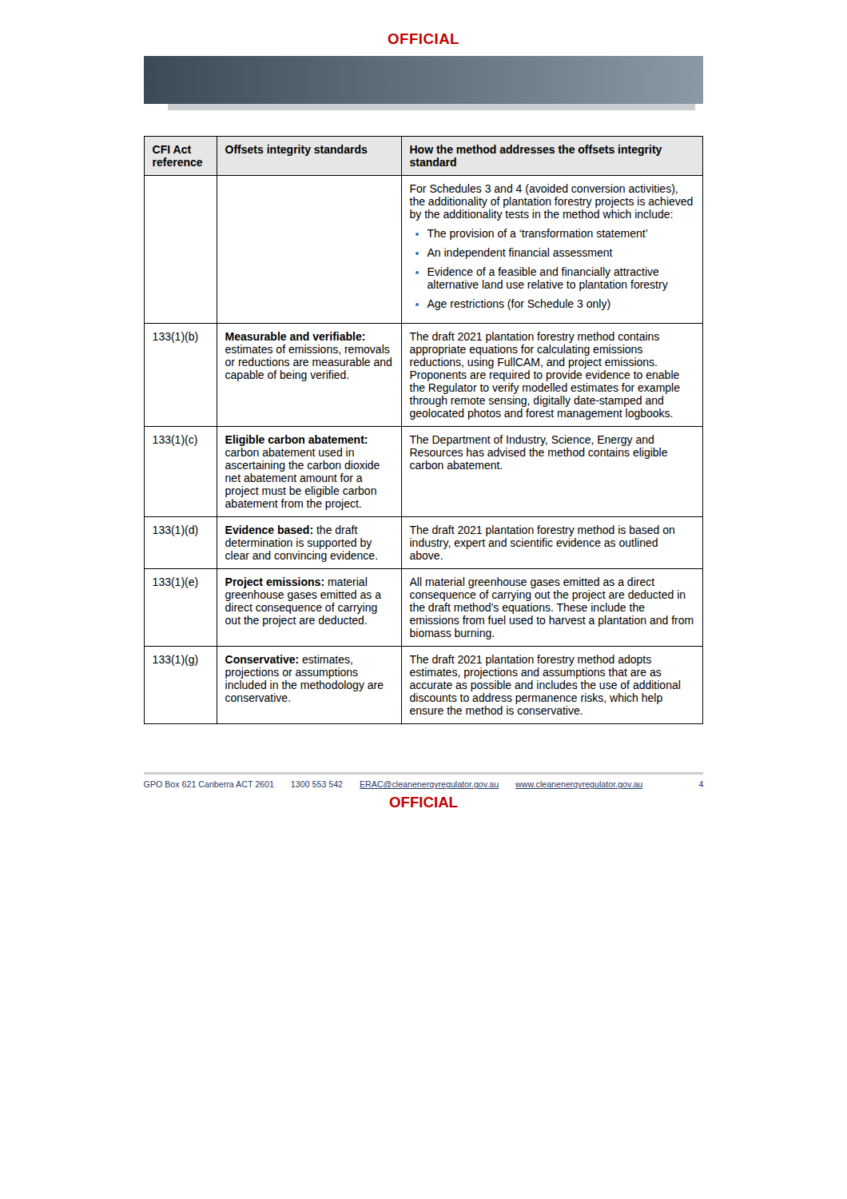OFFICIAL
| CFI Act reference | Offsets integrity standards | How the method addresses the offsets integrity standard |
| --- | --- | --- |
| | | For Schedules 3 and 4 (avoided conversion activities), the additionality of plantation forestry projects is achieved by the additionality tests in the method which include: The provision of a ‘transformation statement’ An independent financial assessment Evidence of a feasible and financially attractive alternative land use relative to plantation forestry Age restrictions (for Schedule 3 only) |
| 133(1)(b) | Measurable and verifiable: estimates of emissions, removals or reductions are measurable and capable of being verified. | The draft 2021 plantation forestry method contains appropriate equations for calculating emissions reductions, using FullCAM, and project emissions. Proponents are required to provide evidence to enable the Regulator to verify modelled estimates for example through remote sensing, digitally date-stamped and geolocated photos and forest management logbooks. |
| 133(1)(c) | Eligible carbon abatement: carbon abatement used in ascertaining the carbon dioxide net abatement amount for a project must be eligible carbon abatement from the project. | The Department of Industry, Science, Energy and Resources has advised the method contains eligible carbon abatement. |
| 133(1)(d) | Evidence based: the draft determination is supported by clear and convincing evidence. | The draft 2021 plantation forestry method is based on industry, expert and scientific evidence as outlined above. |
| 133(1)(e) | Project emissions: material greenhouse gases emitted as a direct consequence of carrying out the project are deducted. | All material greenhouse gases emitted as a direct consequence of carrying out the project are deducted in the draft method’s equations. These include the emissions from fuel used to harvest a plantation and from biomass burning. |
| 133(1)(g) | Conservative: estimates, projections or assumptions included in the methodology are conservative. | The draft 2021 plantation forestry method adopts estimates, projections and assumptions that are as accurate as possible and includes the use of additional discounts to address permanence risks, which help ensure the method is conservative. |
GPO Box 621 Canberra ACT 2601 1300 553 542 ERAC@cleanenergyregulator.gov.au www.cleanenergyregulator.gov.au
4
OFFICIAL